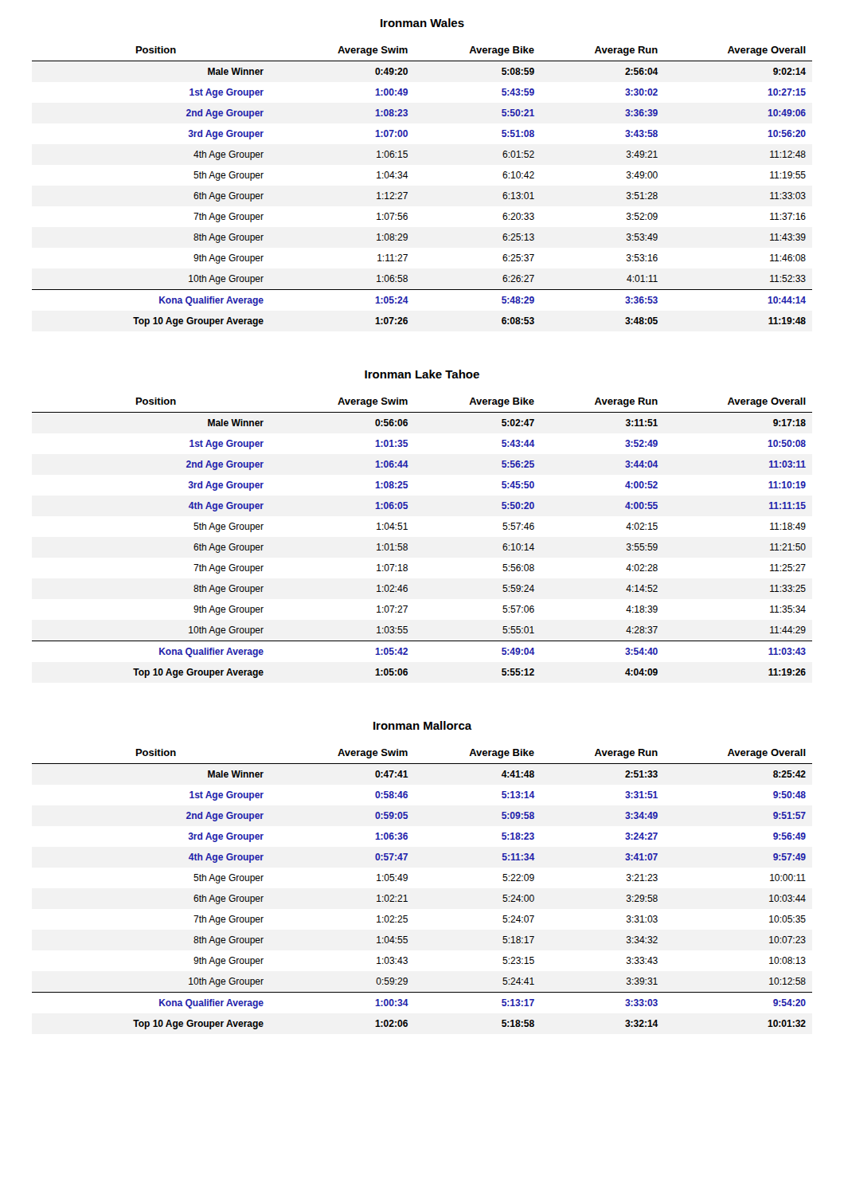Ironman Wales
| Position | Average Swim | Average Bike | Average Run | Average Overall |
| --- | --- | --- | --- | --- |
| Male Winner | 0:49:20 | 5:08:59 | 2:56:04 | 9:02:14 |
| 1st Age Grouper | 1:00:49 | 5:43:59 | 3:30:02 | 10:27:15 |
| 2nd Age Grouper | 1:08:23 | 5:50:21 | 3:36:39 | 10:49:06 |
| 3rd Age Grouper | 1:07:00 | 5:51:08 | 3:43:58 | 10:56:20 |
| 4th Age Grouper | 1:06:15 | 6:01:52 | 3:49:21 | 11:12:48 |
| 5th Age Grouper | 1:04:34 | 6:10:42 | 3:49:00 | 11:19:55 |
| 6th Age Grouper | 1:12:27 | 6:13:01 | 3:51:28 | 11:33:03 |
| 7th Age Grouper | 1:07:56 | 6:20:33 | 3:52:09 | 11:37:16 |
| 8th Age Grouper | 1:08:29 | 6:25:13 | 3:53:49 | 11:43:39 |
| 9th Age Grouper | 1:11:27 | 6:25:37 | 3:53:16 | 11:46:08 |
| 10th Age Grouper | 1:06:58 | 6:26:27 | 4:01:11 | 11:52:33 |
| Kona Qualifier Average | 1:05:24 | 5:48:29 | 3:36:53 | 10:44:14 |
| Top 10 Age Grouper Average | 1:07:26 | 6:08:53 | 3:48:05 | 11:19:48 |
Ironman Lake Tahoe
| Position | Average Swim | Average Bike | Average Run | Average Overall |
| --- | --- | --- | --- | --- |
| Male Winner | 0:56:06 | 5:02:47 | 3:11:51 | 9:17:18 |
| 1st Age Grouper | 1:01:35 | 5:43:44 | 3:52:49 | 10:50:08 |
| 2nd Age Grouper | 1:06:44 | 5:56:25 | 3:44:04 | 11:03:11 |
| 3rd Age Grouper | 1:08:25 | 5:45:50 | 4:00:52 | 11:10:19 |
| 4th Age Grouper | 1:06:05 | 5:50:20 | 4:00:55 | 11:11:15 |
| 5th Age Grouper | 1:04:51 | 5:57:46 | 4:02:15 | 11:18:49 |
| 6th Age Grouper | 1:01:58 | 6:10:14 | 3:55:59 | 11:21:50 |
| 7th Age Grouper | 1:07:18 | 5:56:08 | 4:02:28 | 11:25:27 |
| 8th Age Grouper | 1:02:46 | 5:59:24 | 4:14:52 | 11:33:25 |
| 9th Age Grouper | 1:07:27 | 5:57:06 | 4:18:39 | 11:35:34 |
| 10th Age Grouper | 1:03:55 | 5:55:01 | 4:28:37 | 11:44:29 |
| Kona Qualifier Average | 1:05:42 | 5:49:04 | 3:54:40 | 11:03:43 |
| Top 10 Age Grouper Average | 1:05:06 | 5:55:12 | 4:04:09 | 11:19:26 |
Ironman Mallorca
| Position | Average Swim | Average Bike | Average Run | Average Overall |
| --- | --- | --- | --- | --- |
| Male Winner | 0:47:41 | 4:41:48 | 2:51:33 | 8:25:42 |
| 1st Age Grouper | 0:58:46 | 5:13:14 | 3:31:51 | 9:50:48 |
| 2nd Age Grouper | 0:59:05 | 5:09:58 | 3:34:49 | 9:51:57 |
| 3rd Age Grouper | 1:06:36 | 5:18:23 | 3:24:27 | 9:56:49 |
| 4th Age Grouper | 0:57:47 | 5:11:34 | 3:41:07 | 9:57:49 |
| 5th Age Grouper | 1:05:49 | 5:22:09 | 3:21:23 | 10:00:11 |
| 6th Age Grouper | 1:02:21 | 5:24:00 | 3:29:58 | 10:03:44 |
| 7th Age Grouper | 1:02:25 | 5:24:07 | 3:31:03 | 10:05:35 |
| 8th Age Grouper | 1:04:55 | 5:18:17 | 3:34:32 | 10:07:23 |
| 9th Age Grouper | 1:03:43 | 5:23:15 | 3:33:43 | 10:08:13 |
| 10th Age Grouper | 0:59:29 | 5:24:41 | 3:39:31 | 10:12:58 |
| Kona Qualifier Average | 1:00:34 | 5:13:17 | 3:33:03 | 9:54:20 |
| Top 10 Age Grouper Average | 1:02:06 | 5:18:58 | 3:32:14 | 10:01:32 |